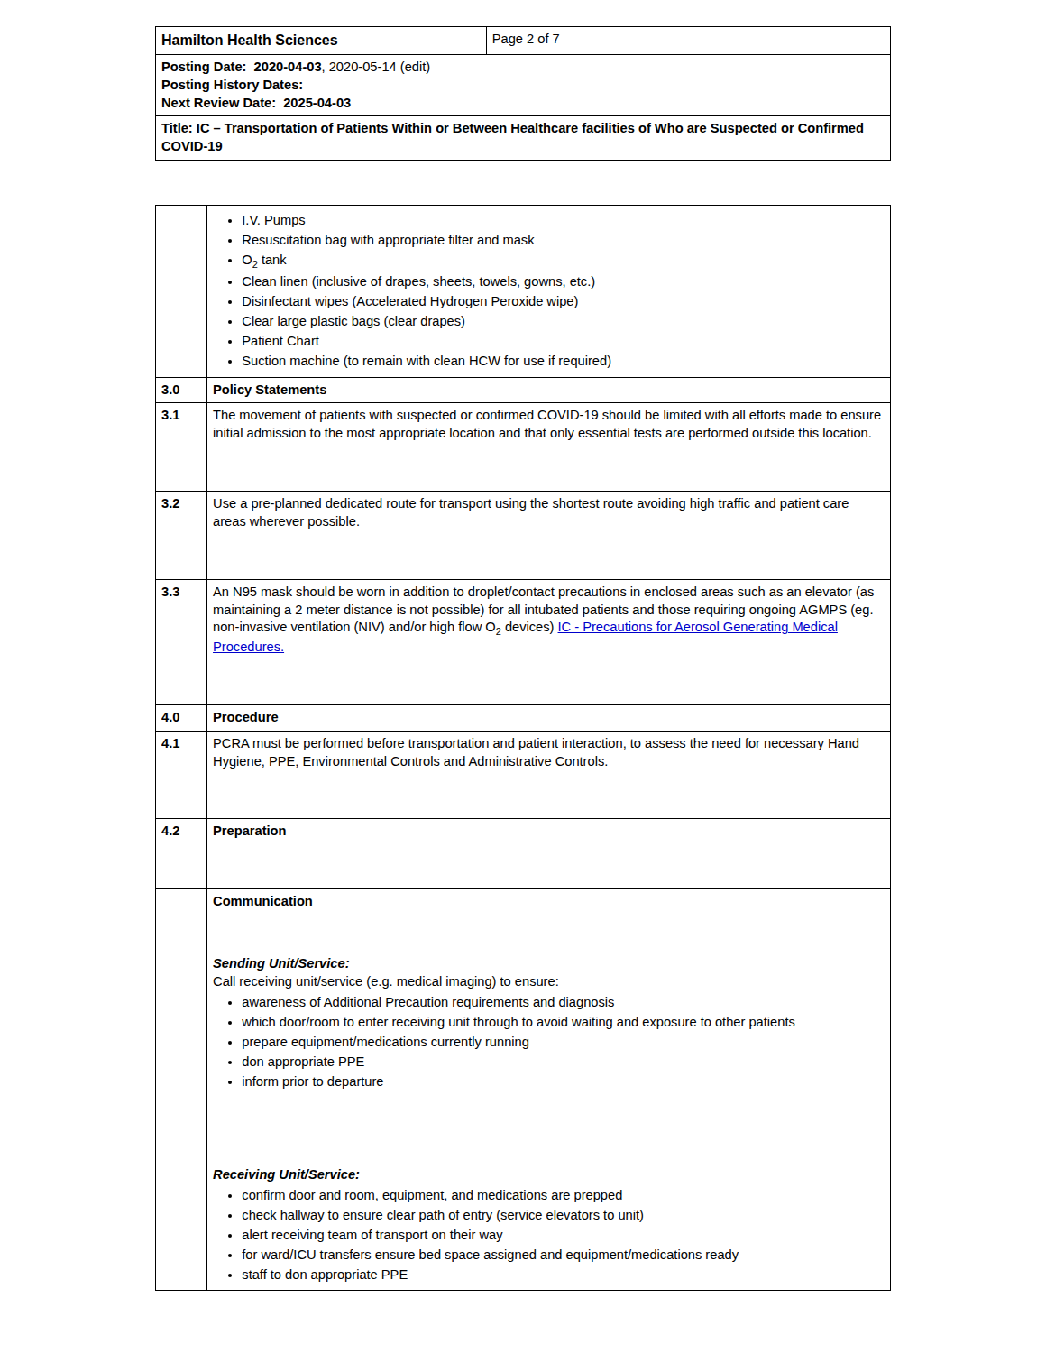| Hamilton Health Sciences | Page 2 of 7 |
| Posting Date: 2020-04-03 , 2020-05-14 (edit) Posting History Dates: Next Review Date: 2025-04-03 |
| Title: IC – Transportation of Patients Within or Between Healthcare facilities of Who are Suspected or Confirmed COVID-19 |
| | I.V. Pumps Resuscitation bag with appropriate filter and mask O 2 tank Clean linen (inclusive of drapes, sheets, towels, gowns, etc.) Disinfectant wipes (Accelerated Hydrogen Peroxide wipe) Clear large plastic bags (clear drapes) Patient Chart Suction machine (to remain with clean HCW for use if required) |
| 3.0 | Policy Statements |
| 3.1 | The movement of patients with suspected or confirmed COVID-19 should be limited with all efforts made to ensure initial admission to the most appropriate location and that only essential tests are performed outside this location. |
| 3.2 | Use a pre-planned dedicated route for transport using the shortest route avoiding high traffic and patient care areas wherever possible. |
| 3.3 | An N95 mask should be worn in addition to droplet/contact precautions in enclosed areas such as an elevator (as maintaining a 2 meter distance is not possible) for all intubated patients and those requiring ongoing AGMPS (eg. non-invasive ventilation (NIV) and/or high flow O 2 devices) IC - Precautions for Aerosol Generating Medical Procedures. |
| 4.0 | Procedure |
| 4.1 | PCRA must be performed before transportation and patient interaction, to assess the need for necessary Hand Hygiene, PPE, Environmental Controls and Administrative Controls. |
| 4.2 | Preparation |
| | Communication Sending Unit/Service: Call receiving unit/service (e.g. medical imaging) to ensure: awareness of Additional Precaution requirements and diagnosis which door/room to enter receiving unit through to avoid waiting and exposure to other patients prepare equipment/medications currently running don appropriate PPE inform prior to departure Receiving Unit/Service: confirm door and room, equipment, and medications are prepped check hallway to ensure clear path of entry (service elevators to unit) alert receiving team of transport on their way for ward/ICU transfers ensure bed space assigned and equipment/medications ready staff to don appropriate PPE |